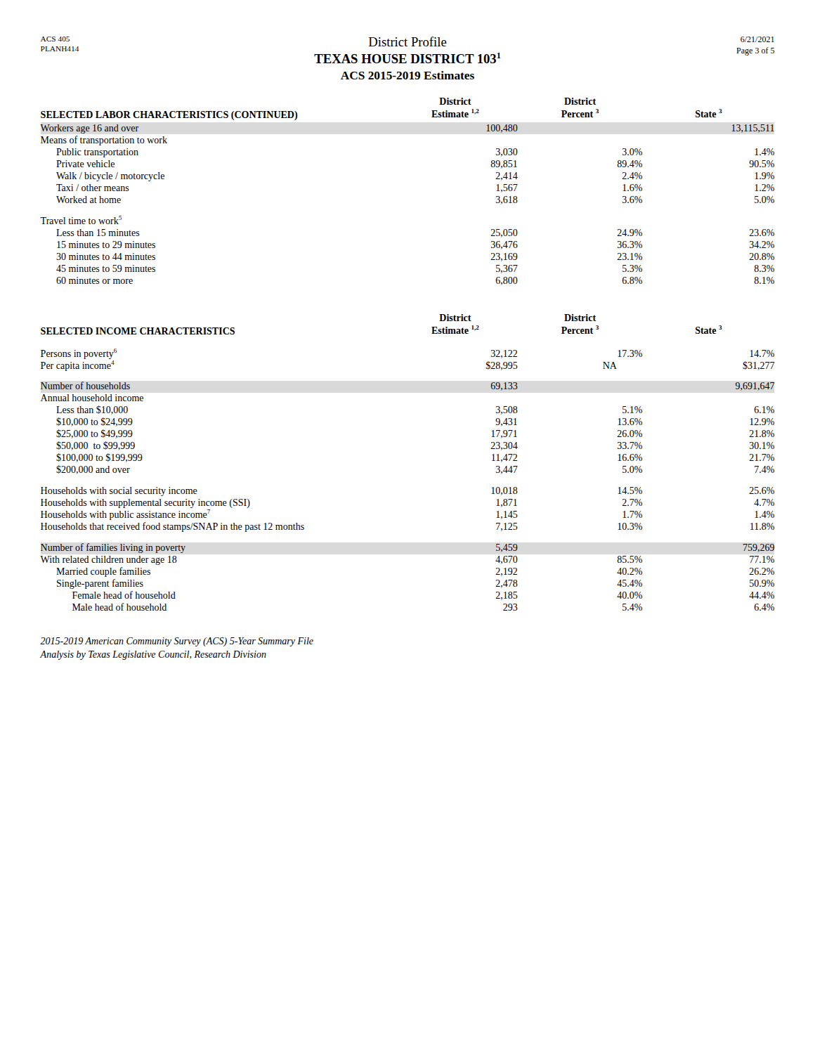ACS 405
PLANH414
6/21/2021
Page 3 of 5
District Profile
TEXAS HOUSE DISTRICT 1031
ACS 2015-2019 Estimates
| | District | District | |
| --- | --- | --- | --- |
| Selected Labor Characteristics (continued) | Estimate 1,2 | Percent 3 | State 3 |
| Workers age 16 and over | 100,480 | | 13,115,511 |
| Means of transportation to work | | | |
| Public transportation | 3,030 | 3.0% | 1.4% |
| Private vehicle | 89,851 | 89.4% | 90.5% |
| Walk / bicycle / motorcycle | 2,414 | 2.4% | 1.9% |
| Taxi / other means | 1,567 | 1.6% | 1.2% |
| Worked at home | 3,618 | 3.6% | 5.0% |
| Travel time to work 5 | | | |
| Less than 15 minutes | 25,050 | 24.9% | 23.6% |
| 15 minutes to 29 minutes | 36,476 | 36.3% | 34.2% |
| 30 minutes to 44 minutes | 23,169 | 23.1% | 20.8% |
| 45 minutes to 59 minutes | 5,367 | 5.3% | 8.3% |
| 60 minutes or more | 6,800 | 6.8% | 8.1% |
| | District | District | |
| --- | --- | --- | --- |
| Selected Income Characteristics | Estimate 1,2 | Percent 3 | State 3 |
| Persons in poverty 6 | 32,122 | 17.3% | 14.7% |
| Per capita income 4 | $28,995 | NA | $31,277 |
| Number of households | 69,133 | | 9,691,647 |
| Annual household income | | | |
| Less than $10,000 | 3,508 | 5.1% | 6.1% |
| $10,000 to $24,999 | 9,431 | 13.6% | 12.9% |
| $25,000 to $49,999 | 17,971 | 26.0% | 21.8% |
| $50,000 to $99,999 | 23,304 | 33.7% | 30.1% |
| $100,000 to $199,999 | 11,472 | 16.6% | 21.7% |
| $200,000 and over | 3,447 | 5.0% | 7.4% |
| Households with social security income | 10,018 | 14.5% | 25.6% |
| Households with supplemental security income (SSI) | 1,871 | 2.7% | 4.7% |
| Households with public assistance income 7 | 1,145 | 1.7% | 1.4% |
| Households that received food stamps/SNAP in the past 12 months | 7,125 | 10.3% | 11.8% |
| Number of families living in poverty | 5,459 | | 759,269 |
| With related children under age 18 | 4,670 | 85.5% | 77.1% |
| Married couple families | 2,192 | 40.2% | 26.2% |
| Single-parent families | 2,478 | 45.4% | 50.9% |
| Female head of household | 2,185 | 40.0% | 44.4% |
| Male head of household | 293 | 5.4% | 6.4% |
2015-2019 American Community Survey (ACS) 5-Year Summary File
Analysis by Texas Legislative Council, Research Division